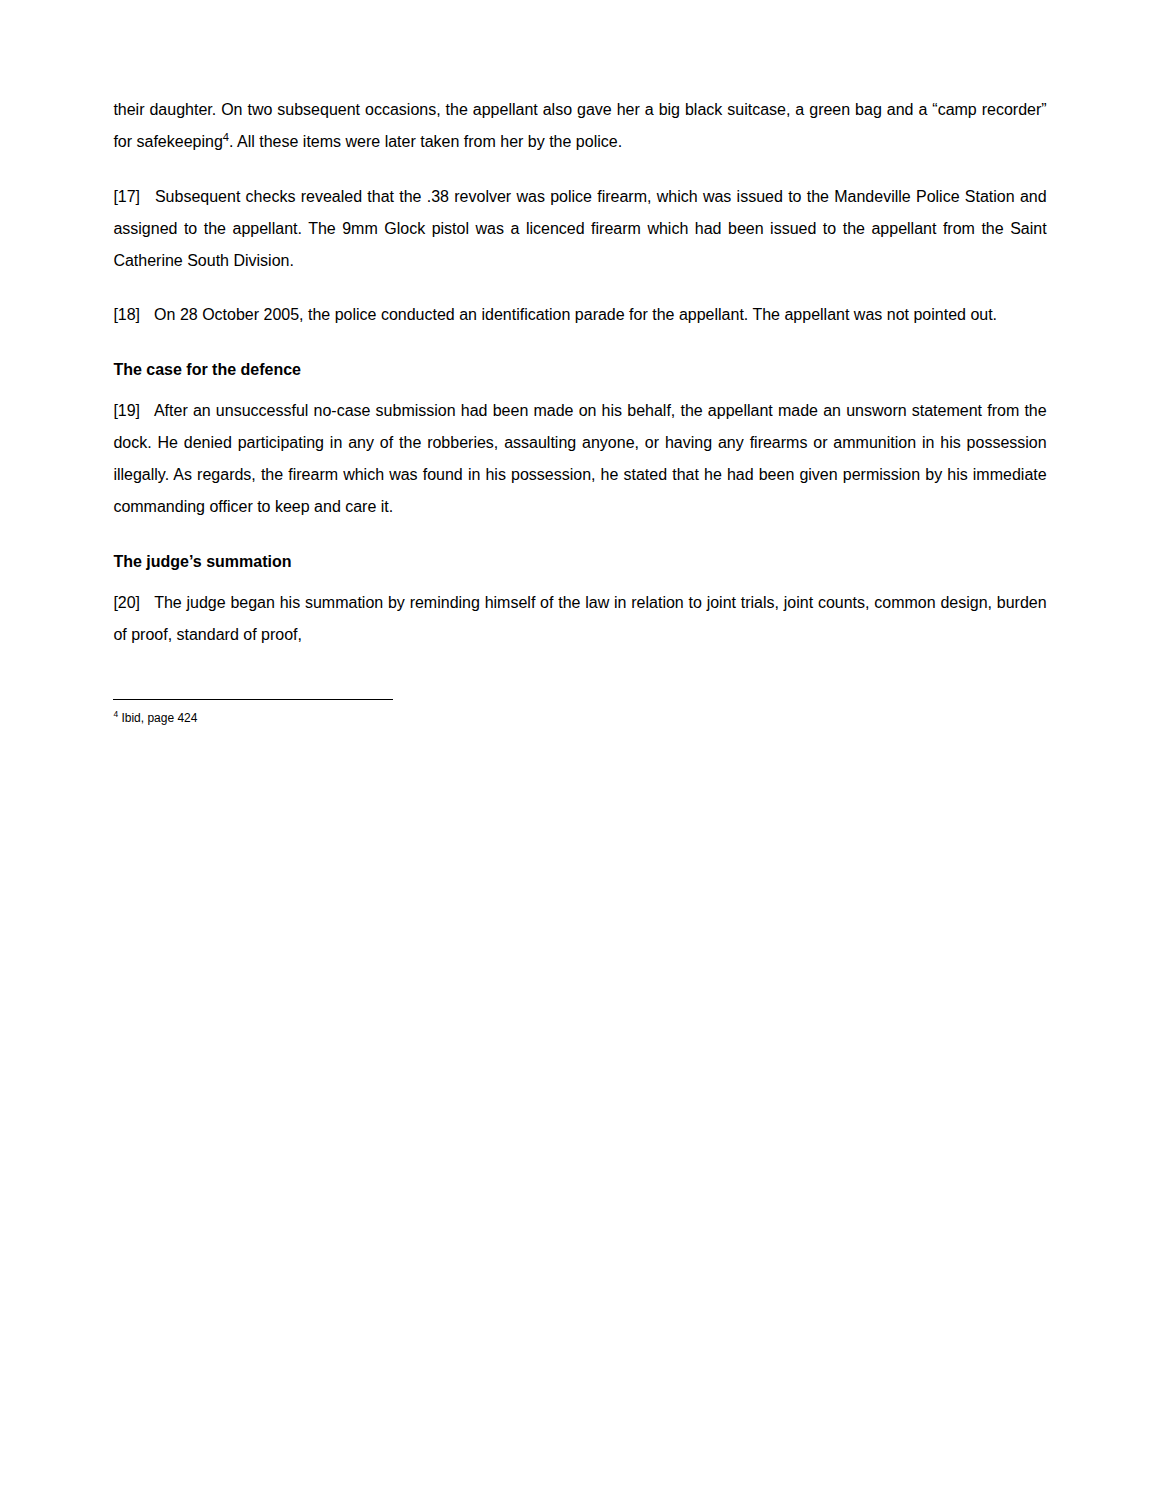their daughter. On two subsequent occasions, the appellant also gave her a big black suitcase, a green bag and a “camp recorder” for safekeeping4. All these items were later taken from her by the police.
[17] Subsequent checks revealed that the .38 revolver was police firearm, which was issued to the Mandeville Police Station and assigned to the appellant. The 9mm Glock pistol was a licenced firearm which had been issued to the appellant from the Saint Catherine South Division.
[18] On 28 October 2005, the police conducted an identification parade for the appellant. The appellant was not pointed out.
The case for the defence
[19] After an unsuccessful no-case submission had been made on his behalf, the appellant made an unsworn statement from the dock. He denied participating in any of the robberies, assaulting anyone, or having any firearms or ammunition in his possession illegally. As regards, the firearm which was found in his possession, he stated that he had been given permission by his immediate commanding officer to keep and care it.
The judge’s summation
[20] The judge began his summation by reminding himself of the law in relation to joint trials, joint counts, common design, burden of proof, standard of proof,
4 Ibid, page 424